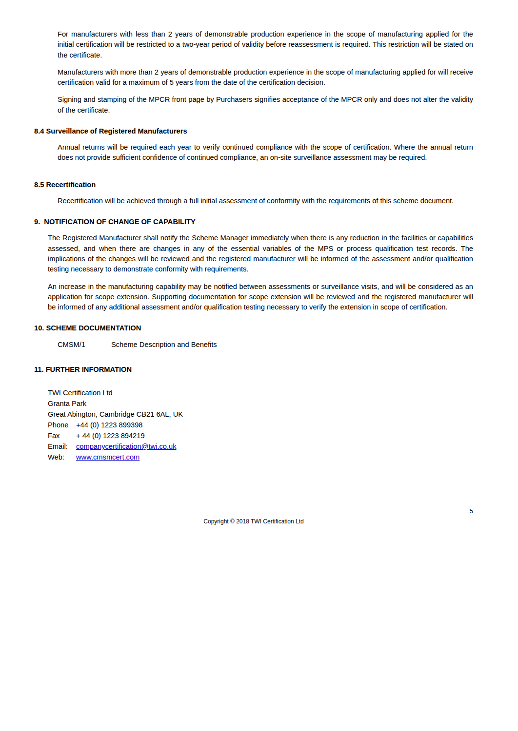For manufacturers with less than 2 years of demonstrable production experience in the scope of manufacturing applied for the initial certification will be restricted to a two-year period of validity before reassessment is required. This restriction will be stated on the certificate.
Manufacturers with more than 2 years of demonstrable production experience in the scope of manufacturing applied for will receive certification valid for a maximum of 5 years from the date of the certification decision.
Signing and stamping of the MPCR front page by Purchasers signifies acceptance of the MPCR only and does not alter the validity of the certificate.
8.4 Surveillance of Registered Manufacturers
Annual returns will be required each year to verify continued compliance with the scope of certification. Where the annual return does not provide sufficient confidence of continued compliance, an on-site surveillance assessment may be required.
8.5 Recertification
Recertification will be achieved through a full initial assessment of conformity with the requirements of this scheme document.
9. NOTIFICATION OF CHANGE OF CAPABILITY
The Registered Manufacturer shall notify the Scheme Manager immediately when there is any reduction in the facilities or capabilities assessed, and when there are changes in any of the essential variables of the MPS or process qualification test records. The implications of the changes will be reviewed and the registered manufacturer will be informed of the assessment and/or qualification testing necessary to demonstrate conformity with requirements.
An increase in the manufacturing capability may be notified between assessments or surveillance visits, and will be considered as an application for scope extension. Supporting documentation for scope extension will be reviewed and the registered manufacturer will be informed of any additional assessment and/or qualification testing necessary to verify the extension in scope of certification.
10. SCHEME DOCUMENTATION
CMSM/1 Scheme Description and Benefits
11. FURTHER INFORMATION
TWI Certification Ltd
Granta Park
Great Abington, Cambridge CB21 6AL, UK
Phone+44 (0) 1223 899398
Fax+ 44 (0) 1223 894219
Email: companycertification@twi.co.uk
Web: www.cmsmcert.com
5
Copyright © 2018 TWI Certification Ltd